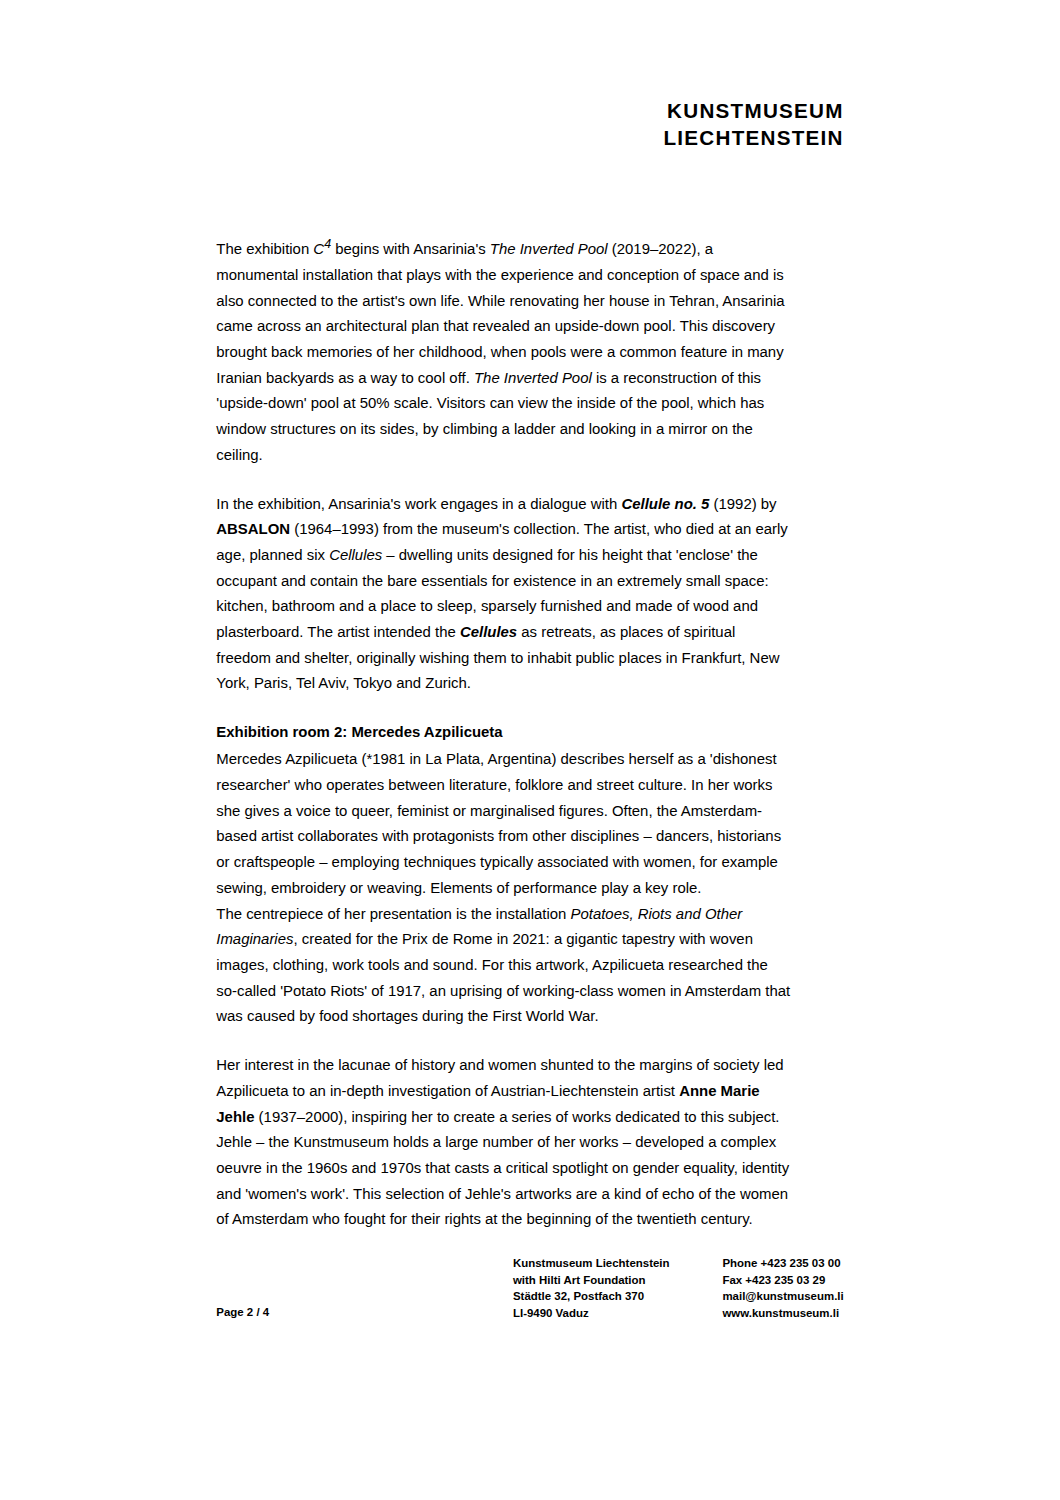KUNSTMUSEUM LIECHTENSTEIN
The exhibition C4 begins with Ansarinia's The Inverted Pool (2019–2022), a monumental installation that plays with the experience and conception of space and is also connected to the artist's own life. While renovating her house in Tehran, Ansarinia came across an architectural plan that revealed an upside-down pool. This discovery brought back memories of her childhood, when pools were a common feature in many Iranian backyards as a way to cool off. The Inverted Pool is a reconstruction of this 'upside-down' pool at 50% scale. Visitors can view the inside of the pool, which has window structures on its sides, by climbing a ladder and looking in a mirror on the ceiling.
In the exhibition, Ansarinia's work engages in a dialogue with Cellule no. 5 (1992) by ABSALON (1964–1993) from the museum's collection. The artist, who died at an early age, planned six Cellules – dwelling units designed for his height that 'enclose' the occupant and contain the bare essentials for existence in an extremely small space: kitchen, bathroom and a place to sleep, sparsely furnished and made of wood and plasterboard. The artist intended the Cellules as retreats, as places of spiritual freedom and shelter, originally wishing them to inhabit public places in Frankfurt, New York, Paris, Tel Aviv, Tokyo and Zurich.
Exhibition room 2: Mercedes Azpilicueta
Mercedes Azpilicueta (*1981 in La Plata, Argentina) describes herself as a 'dishonest researcher' who operates between literature, folklore and street culture. In her works she gives a voice to queer, feminist or marginalised figures. Often, the Amsterdam-based artist collaborates with protagonists from other disciplines – dancers, historians or craftspeople – employing techniques typically associated with women, for example sewing, embroidery or weaving. Elements of performance play a key role.
The centrepiece of her presentation is the installation Potatoes, Riots and Other Imaginaries, created for the Prix de Rome in 2021: a gigantic tapestry with woven images, clothing, work tools and sound. For this artwork, Azpilicueta researched the so-called 'Potato Riots' of 1917, an uprising of working-class women in Amsterdam that was caused by food shortages during the First World War.
Her interest in the lacunae of history and women shunted to the margins of society led Azpilicueta to an in-depth investigation of Austrian-Liechtenstein artist Anne Marie Jehle (1937–2000), inspiring her to create a series of works dedicated to this subject. Jehle – the Kunstmuseum holds a large number of her works – developed a complex oeuvre in the 1960s and 1970s that casts a critical spotlight on gender equality, identity and 'women's work'. This selection of Jehle's artworks are a kind of echo of the women of Amsterdam who fought for their rights at the beginning of the twentieth century.
Page 2 / 4
Kunstmuseum Liechtenstein
with Hilti Art Foundation
Städtle 32, Postfach 370
LI-9490 Vaduz
Phone +423 235 03 00
Fax +423 235 03 29
mail@kunstmuseum.li
www.kunstmuseum.li